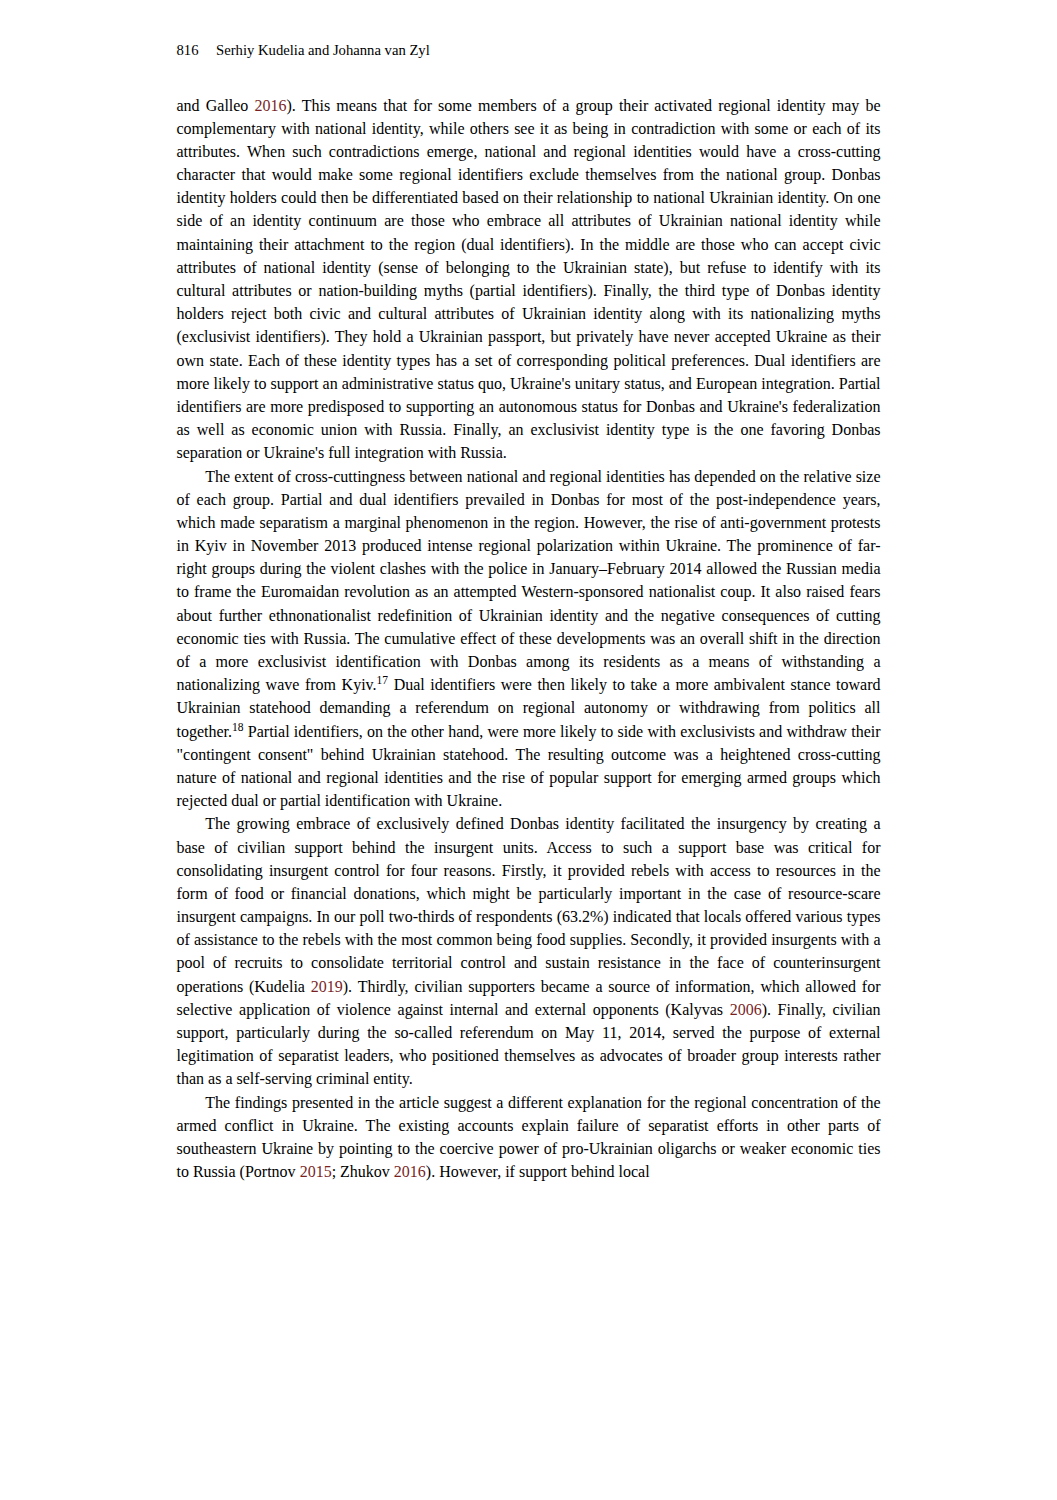816 Serhiy Kudelia and Johanna van Zyl
and Galleo 2016). This means that for some members of a group their activated regional identity may be complementary with national identity, while others see it as being in contradiction with some or each of its attributes. When such contradictions emerge, national and regional identities would have a cross-cutting character that would make some regional identifiers exclude themselves from the national group. Donbas identity holders could then be differentiated based on their relationship to national Ukrainian identity. On one side of an identity continuum are those who embrace all attributes of Ukrainian national identity while maintaining their attachment to the region (dual identifiers). In the middle are those who can accept civic attributes of national identity (sense of belonging to the Ukrainian state), but refuse to identify with its cultural attributes or nation-building myths (partial identifiers). Finally, the third type of Donbas identity holders reject both civic and cultural attributes of Ukrainian identity along with its nationalizing myths (exclusivist identifiers). They hold a Ukrainian passport, but privately have never accepted Ukraine as their own state. Each of these identity types has a set of corresponding political preferences. Dual identifiers are more likely to support an administrative status quo, Ukraine's unitary status, and European integration. Partial identifiers are more predisposed to supporting an autonomous status for Donbas and Ukraine's federalization as well as economic union with Russia. Finally, an exclusivist identity type is the one favoring Donbas separation or Ukraine's full integration with Russia.
The extent of cross-cuttingness between national and regional identities has depended on the relative size of each group. Partial and dual identifiers prevailed in Donbas for most of the post-independence years, which made separatism a marginal phenomenon in the region. However, the rise of anti-government protests in Kyiv in November 2013 produced intense regional polarization within Ukraine. The prominence of far-right groups during the violent clashes with the police in January–February 2014 allowed the Russian media to frame the Euromaidan revolution as an attempted Western-sponsored nationalist coup. It also raised fears about further ethnonationalist redefinition of Ukrainian identity and the negative consequences of cutting economic ties with Russia. The cumulative effect of these developments was an overall shift in the direction of a more exclusivist identification with Donbas among its residents as a means of withstanding a nationalizing wave from Kyiv.17 Dual identifiers were then likely to take a more ambivalent stance toward Ukrainian statehood demanding a referendum on regional autonomy or withdrawing from politics all together.18 Partial identifiers, on the other hand, were more likely to side with exclusivists and withdraw their "contingent consent" behind Ukrainian statehood. The resulting outcome was a heightened cross-cutting nature of national and regional identities and the rise of popular support for emerging armed groups which rejected dual or partial identification with Ukraine.
The growing embrace of exclusively defined Donbas identity facilitated the insurgency by creating a base of civilian support behind the insurgent units. Access to such a support base was critical for consolidating insurgent control for four reasons. Firstly, it provided rebels with access to resources in the form of food or financial donations, which might be particularly important in the case of resource-scare insurgent campaigns. In our poll two-thirds of respondents (63.2%) indicated that locals offered various types of assistance to the rebels with the most common being food supplies. Secondly, it provided insurgents with a pool of recruits to consolidate territorial control and sustain resistance in the face of counterinsurgent operations (Kudelia 2019). Thirdly, civilian supporters became a source of information, which allowed for selective application of violence against internal and external opponents (Kalyvas 2006). Finally, civilian support, particularly during the so-called referendum on May 11, 2014, served the purpose of external legitimation of separatist leaders, who positioned themselves as advocates of broader group interests rather than as a self-serving criminal entity.
The findings presented in the article suggest a different explanation for the regional concentration of the armed conflict in Ukraine. The existing accounts explain failure of separatist efforts in other parts of southeastern Ukraine by pointing to the coercive power of pro-Ukrainian oligarchs or weaker economic ties to Russia (Portnov 2015; Zhukov 2016). However, if support behind local